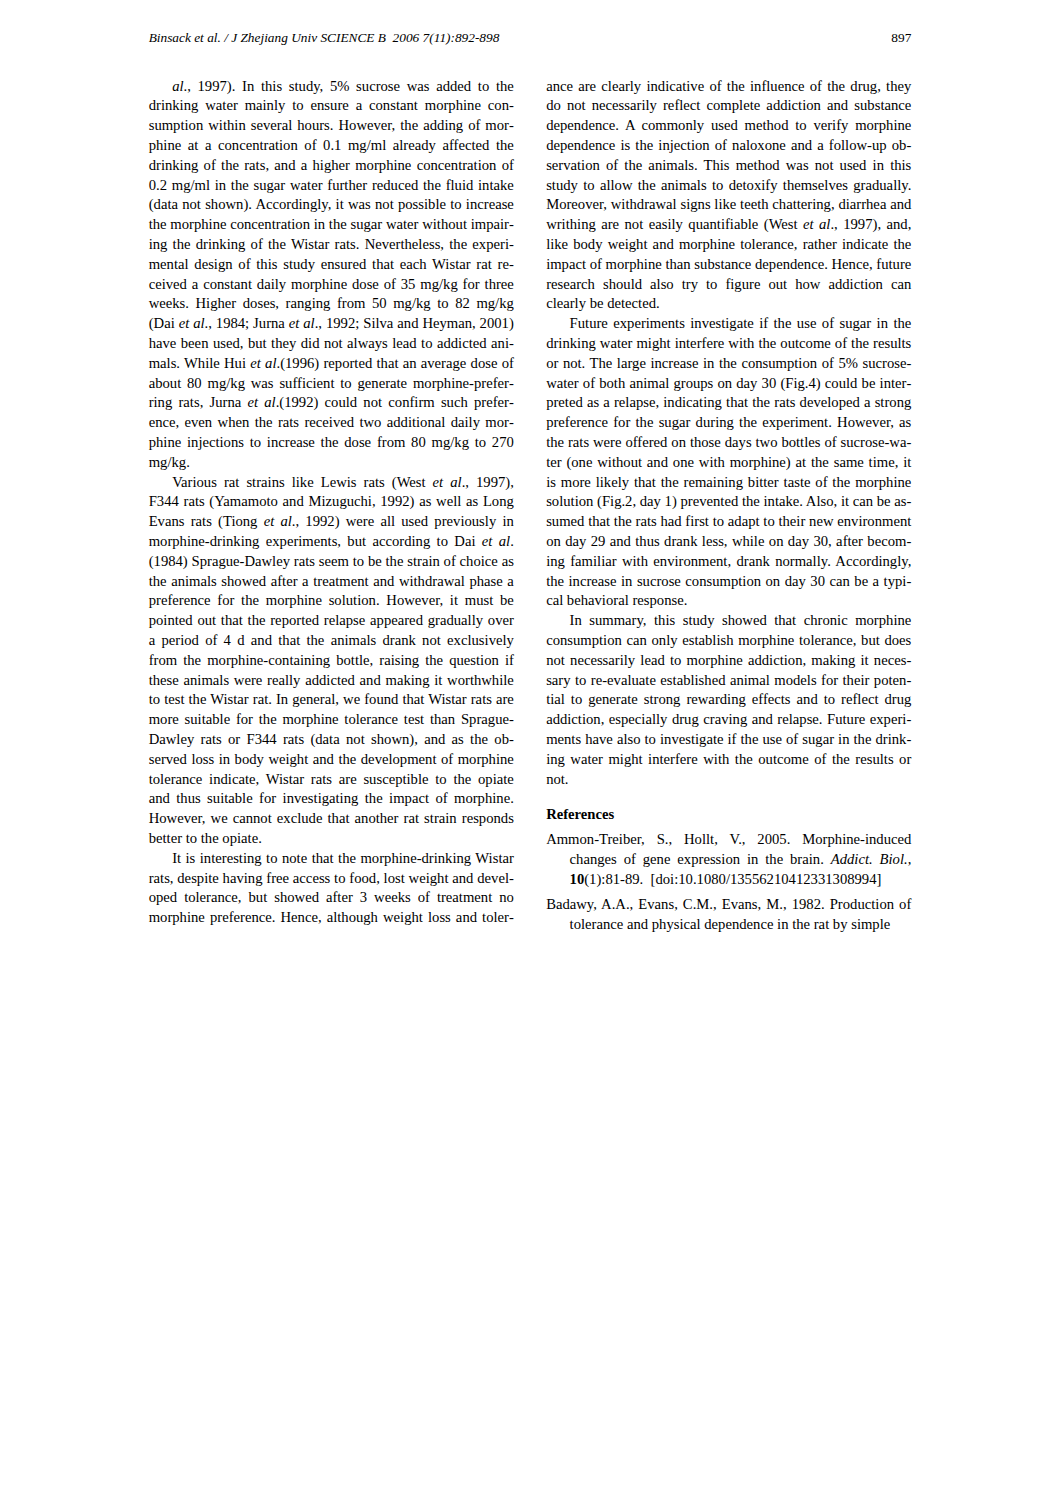Binsack et al. / J Zhejiang Univ SCIENCE B 2006 7(11):892-898 897
al., 1997). In this study, 5% sucrose was added to the drinking water mainly to ensure a constant morphine consumption within several hours. However, the adding of morphine at a concentration of 0.1 mg/ml already affected the drinking of the rats, and a higher morphine concentration of 0.2 mg/ml in the sugar water further reduced the fluid intake (data not shown). Accordingly, it was not possible to increase the morphine concentration in the sugar water without impairing the drinking of the Wistar rats. Nevertheless, the experimental design of this study ensured that each Wistar rat received a constant daily morphine dose of 35 mg/kg for three weeks. Higher doses, ranging from 50 mg/kg to 82 mg/kg (Dai et al., 1984; Jurna et al., 1992; Silva and Heyman, 2001) have been used, but they did not always lead to addicted animals. While Hui et al.(1996) reported that an average dose of about 80 mg/kg was sufficient to generate morphine-preferring rats, Jurna et al.(1992) could not confirm such preference, even when the rats received two additional daily morphine injections to increase the dose from 80 mg/kg to 270 mg/kg.
Various rat strains like Lewis rats (West et al., 1997), F344 rats (Yamamoto and Mizuguchi, 1992) as well as Long Evans rats (Tiong et al., 1992) were all used previously in morphine-drinking experiments, but according to Dai et al.(1984) Sprague-Dawley rats seem to be the strain of choice as the animals showed after a treatment and withdrawal phase a preference for the morphine solution. However, it must be pointed out that the reported relapse appeared gradually over a period of 4 d and that the animals drank not exclusively from the morphine-containing bottle, raising the question if these animals were really addicted and making it worthwhile to test the Wistar rat. In general, we found that Wistar rats are more suitable for the morphine tolerance test than Sprague-Dawley rats or F344 rats (data not shown), and as the observed loss in body weight and the development of morphine tolerance indicate, Wistar rats are susceptible to the opiate and thus suitable for investigating the impact of morphine. However, we cannot exclude that another rat strain responds better to the opiate.
It is interesting to note that the morphine-drinking Wistar rats, despite having free access to food, lost weight and developed tolerance, but showed after 3 weeks of treatment no morphine preference. Hence, although weight loss and tolerance are clearly indicative of the influence of the drug, they do not necessarily reflect complete addiction and substance dependence. A commonly used method to verify morphine dependence is the injection of naloxone and a follow-up observation of the animals. This method was not used in this study to allow the animals to detoxify themselves gradually. Moreover, withdrawal signs like teeth chattering, diarrhea and writhing are not easily quantifiable (West et al., 1997), and, like body weight and morphine tolerance, rather indicate the impact of morphine than substance dependence. Hence, future research should also try to figure out how addiction can clearly be detected.
Future experiments investigate if the use of sugar in the drinking water might interfere with the outcome of the results or not. The large increase in the consumption of 5% sucrose-water of both animal groups on day 30 (Fig.4) could be interpreted as a relapse, indicating that the rats developed a strong preference for the sugar during the experiment. However, as the rats were offered on those days two bottles of sucrose-water (one without and one with morphine) at the same time, it is more likely that the remaining bitter taste of the morphine solution (Fig.2, day 1) prevented the intake. Also, it can be assumed that the rats had first to adapt to their new environment on day 29 and thus drank less, while on day 30, after becoming familiar with environment, drank normally. Accordingly, the increase in sucrose consumption on day 30 can be a typical behavioral response.
In summary, this study showed that chronic morphine consumption can only establish morphine tolerance, but does not necessarily lead to morphine addiction, making it necessary to re-evaluate established animal models for their potential to generate strong rewarding effects and to reflect drug addiction, especially drug craving and relapse. Future experiments have also to investigate if the use of sugar in the drinking water might interfere with the outcome of the results or not.
References
Ammon-Treiber, S., Hollt, V., 2005. Morphine-induced changes of gene expression in the brain. Addict. Biol., 10(1):81-89. [doi:10.1080/13556210412331308994]
Badawy, A.A., Evans, C.M., Evans, M., 1982. Production of tolerance and physical dependence in the rat by simple